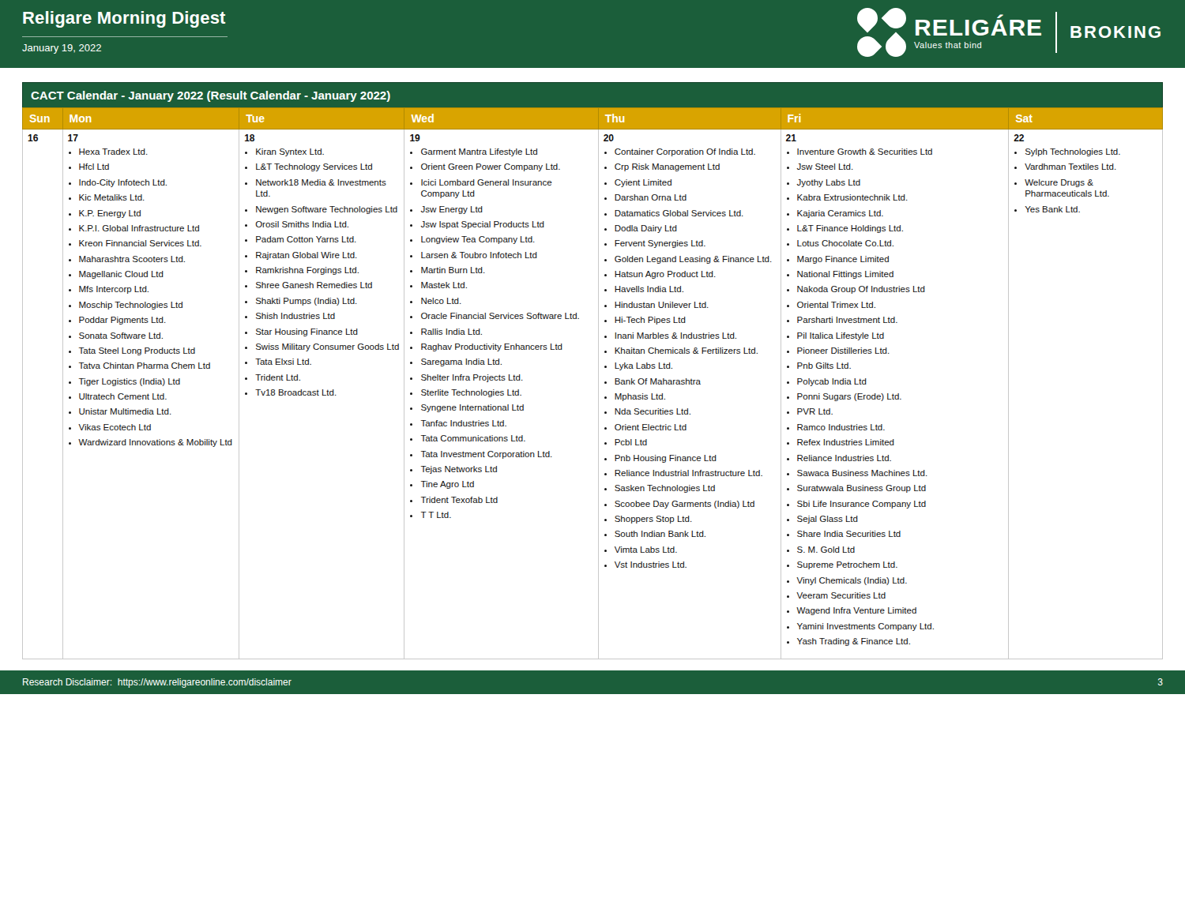Religare Morning Digest
January 19, 2022
RELIGÁRE
Values that bind
BROKING
CACT Calendar - January 2022 (Result Calendar - January 2022)
| Sun | Mon | Tue | Wed | Thu | Fri | Sat |
| --- | --- | --- | --- | --- | --- | --- |
| 16 | 17 Hexa Tradex Ltd. Hfcl Ltd Indo-City Infotech Ltd. Kic Metaliks Ltd. K.P. Energy Ltd K.P.I. Global Infrastructure Ltd Kreon Finnancial Services Ltd. Maharashtra Scooters Ltd. Magellanic Cloud Ltd Mfs Intercorp Ltd. Moschip Technologies Ltd Poddar Pigments Ltd. Sonata Software Ltd. Tata Steel Long Products Ltd Tatva Chintan Pharma Chem Ltd Tiger Logistics (India) Ltd Ultratech Cement Ltd. Unistar Multimedia Ltd. Vikas Ecotech Ltd Wardwizard Innovations & Mobility Ltd | 18 Kiran Syntex Ltd. L&T Technology Services Ltd Network18 Media & Investments Ltd. Newgen Software Technologies Ltd Orosil Smiths India Ltd. Padam Cotton Yarns Ltd. Rajratan Global Wire Ltd. Ramkrishna Forgings Ltd. Shree Ganesh Remedies Ltd Shakti Pumps (India) Ltd. Shish Industries Ltd Star Housing Finance Ltd Swiss Military Consumer Goods Ltd Tata Elxsi Ltd. Trident Ltd. Tv18 Broadcast Ltd. | 19 Garment Mantra Lifestyle Ltd Orient Green Power Company Ltd. Icici Lombard General Insurance Company Ltd Jsw Energy Ltd Jsw Ispat Special Products Ltd Longview Tea Company Ltd. Larsen & Toubro Infotech Ltd Martin Burn Ltd. Mastek Ltd. Nelco Ltd. Oracle Financial Services Software Ltd. Rallis India Ltd. Raghav Productivity Enhancers Ltd Saregama India Ltd. Shelter Infra Projects Ltd. Sterlite Technologies Ltd. Syngene International Ltd Tanfac Industries Ltd. Tata Communications Ltd. Tata Investment Corporation Ltd. Tejas Networks Ltd Tine Agro Ltd Trident Texofab Ltd T T Ltd. | 20 Container Corporation Of India Ltd. Crp Risk Management Ltd Cyient Limited Darshan Orna Ltd Datamatics Global Services Ltd. Dodla Dairy Ltd Fervent Synergies Ltd. Golden Legand Leasing & Finance Ltd. Hatsun Agro Product Ltd. Havells India Ltd. Hindustan Unilever Ltd. Hi-Tech Pipes Ltd Inani Marbles & Industries Ltd. Khaitan Chemicals & Fertilizers Ltd. Lyka Labs Ltd. Bank Of Maharashtra Mphasis Ltd. Nda Securities Ltd. Orient Electric Ltd Pcbl Ltd Pnb Housing Finance Ltd Reliance Industrial Infrastructure Ltd. Sasken Technologies Ltd Scoobee Day Garments (India) Ltd Shoppers Stop Ltd. South Indian Bank Ltd. Vimta Labs Ltd. Vst Industries Ltd. | 21 Inventure Growth & Securities Ltd Jsw Steel Ltd. Jyothy Labs Ltd Kabra Extrusiontechnik Ltd. Kajaria Ceramics Ltd. L&T Finance Holdings Ltd. Lotus Chocolate Co.Ltd. Margo Finance Limited National Fittings Limited Nakoda Group Of Industries Ltd Oriental Trimex Ltd. Parsharti Investment Ltd. Pil Italica Lifestyle Ltd Pioneer Distilleries Ltd. Pnb Gilts Ltd. Polycab India Ltd Ponni Sugars (Erode) Ltd. PVR Ltd. Ramco Industries Ltd. Refex Industries Limited Reliance Industries Ltd. Sawaca Business Machines Ltd. Suratwwala Business Group Ltd Sbi Life Insurance Company Ltd Sejal Glass Ltd Share India Securities Ltd S. M. Gold Ltd Supreme Petrochem Ltd. Vinyl Chemicals (India) Ltd. Veeram Securities Ltd Wagend Infra Venture Limited Yamini Investments Company Ltd. Yash Trading & Finance Ltd. | 22 Sylph Technologies Ltd. Vardhman Textiles Ltd. Welcure Drugs & Pharmaceuticals Ltd. Yes Bank Ltd. |
Research Disclaimer: https://www.religareonline.com/disclaimer
3